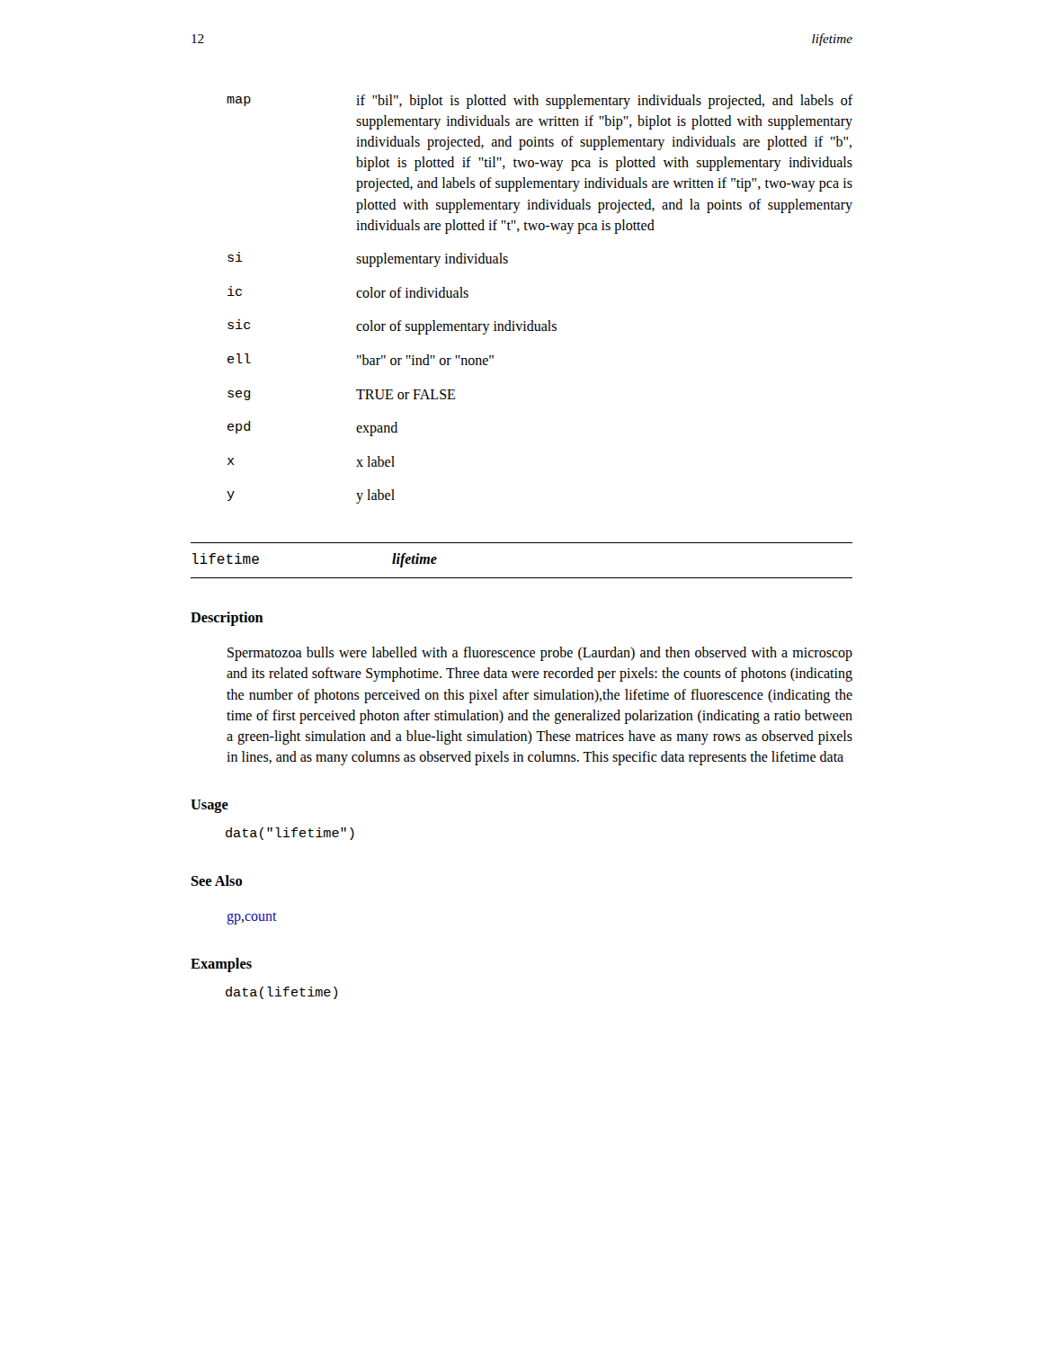12 lifetime
map
if "bil", biplot is plotted with supplementary individuals projected, and labels of supplementary individuals are written if "bip", biplot is plotted with supplementary individuals projected, and points of supplementary individuals are plotted if "b", biplot is plotted if "til", two-way pca is plotted with supplementary individuals projected, and labels of supplementary individuals are written if "tip", two-way pca is plotted with supplementary individuals projected, and la points of supplementary individuals are plotted if "t", two-way pca is plotted
si
supplementary individuals
ic
color of individuals
sic
color of supplementary individuals
ell
"bar" or "ind" or "none"
seg
TRUE or FALSE
epd
expand
x
x label
y
y label
lifetime lifetime
Description
Spermatozoa bulls were labelled with a fluorescence probe (Laurdan) and then observed with a microscop and its related software Symphotime. Three data were recorded per pixels: the counts of photons (indicating the number of photons perceived on this pixel after simulation),the lifetime of fluorescence (indicating the time of first perceived photon after stimulation) and the generalized polarization (indicating a ratio between a green-light simulation and a blue-light simulation) These matrices have as many rows as observed pixels in lines, and as many columns as observed pixels in columns. This specific data represents the lifetime data
Usage
data("lifetime")
See Also
gp,count
Examples
data(lifetime)